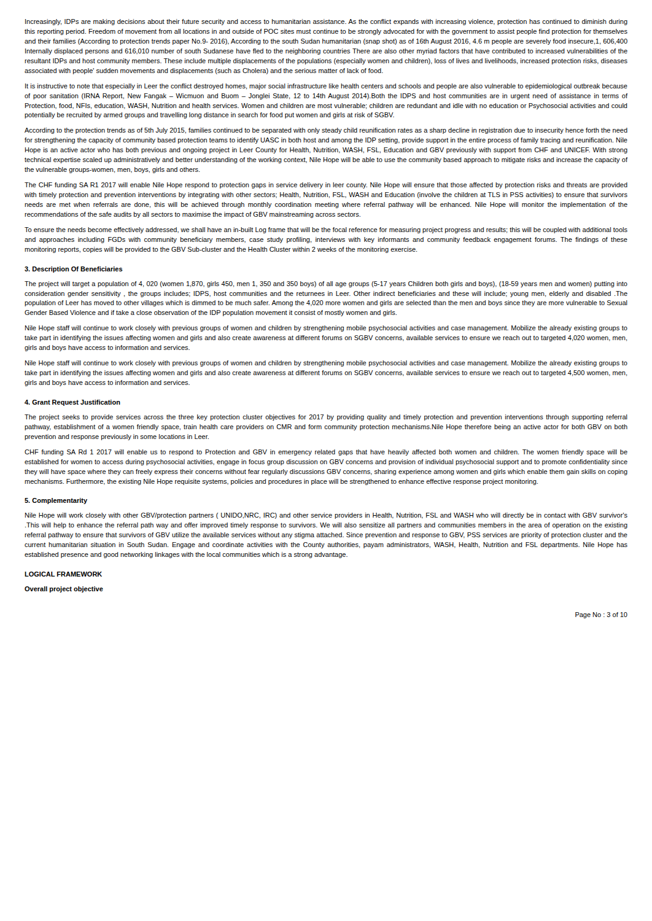Increasingly, IDPs are making decisions about their future security and access to humanitarian assistance. As the conflict expands with increasing violence, protection has continued to diminish during this reporting period. Freedom of movement from all locations in and outside of POC sites must continue to be strongly advocated for with the government to assist people find protection for themselves and their families (According to protection trends paper No.9- 2016), According to the south Sudan humanitarian (snap shot) as of 16th August 2016, 4.6 m people are severely food insecure,1, 606,400 Internally displaced persons and 616,010 number of south Sudanese have fled to the neighboring countries There are also other myriad factors that have contributed to increased vulnerabilities of the resultant IDPs and host community members. These include multiple displacements of the populations (especially women and children), loss of lives and livelihoods, increased protection risks, diseases associated with people' sudden movements and displacements (such as Cholera) and the serious matter of lack of food.
It is instructive to note that especially in Leer the conflict destroyed homes, major social infrastructure like health centers and schools and people are also vulnerable to epidemiological outbreak because of poor sanitation (IRNA Report, New Fangak – Wicmuon and Buom – Jonglei State, 12 to 14th August 2014).Both the IDPS and host communities are in urgent need of assistance in terms of Protection, food, NFIs, education, WASH, Nutrition and health services. Women and children are most vulnerable; children are redundant and idle with no education or Psychosocial activities and could potentially be recruited by armed groups and travelling long distance in search for food put women and girls at risk of SGBV.
According to the protection trends as of 5th July 2015, families continued to be separated with only steady child reunification rates as a sharp decline in registration due to insecurity hence forth the need for strengthening the capacity of community based protection teams to identify UASC in both host and among the IDP setting, provide support in the entire process of family tracing and reunification. Nile Hope is an active actor who has both previous and ongoing project in Leer County for Health, Nutrition, WASH, FSL, Education and GBV previously with support from CHF and UNICEF. With strong technical expertise scaled up administratively and better understanding of the working context, Nile Hope will be able to use the community based approach to mitigate risks and increase the capacity of the vulnerable groups-women, men, boys, girls and others.
The CHF funding SA R1 2017 will enable Nile Hope respond to protection gaps in service delivery in leer county. Nile Hope will ensure that those affected by protection risks and threats are provided with timely protection and prevention interventions by integrating with other sectors; Health, Nutrition, FSL, WASH and Education (involve the children at TLS in PSS activities) to ensure that survivors needs are met when referrals are done, this will be achieved through monthly coordination meeting where referral pathway will be enhanced. Nile Hope will monitor the implementation of the recommendations of the safe audits by all sectors to maximise the impact of GBV mainstreaming across sectors.
To ensure the needs become effectively addressed, we shall have an in-built Log frame that will be the focal reference for measuring project progress and results; this will be coupled with additional tools and approaches including FGDs with community beneficiary members, case study profiling, interviews with key informants and community feedback engagement forums. The findings of these monitoring reports, copies will be provided to the GBV Sub-cluster and the Health Cluster within 2 weeks of the monitoring exercise.
3. Description Of Beneficiaries
The project will target a population of 4, 020 (women 1,870, girls 450, men 1, 350 and 350 boys) of all age groups (5-17 years Children both girls and boys), (18-59 years men and women) putting into consideration gender sensitivity , the groups includes; IDPS, host communities and the returnees in Leer. Other indirect beneficiaries and these will include; young men, elderly and disabled .The population of Leer has moved to other villages which is dimmed to be much safer. Among the 4,020 more women and girls are selected than the men and boys since they are more vulnerable to Sexual Gender Based Violence and if take a close observation of the IDP population movement it consist of mostly women and girls.
Nile Hope staff will continue to work closely with previous groups of women and children by strengthening mobile psychosocial activities and case management. Mobilize the already existing groups to take part in identifying the issues affecting women and girls and also create awareness at different forums on SGBV concerns, available services to ensure we reach out to targeted 4,020 women, men, girls and boys have access to information and services.
Nile Hope staff will continue to work closely with previous groups of women and children by strengthening mobile psychosocial activities and case management. Mobilize the already existing groups to take part in identifying the issues affecting women and girls and also create awareness at different forums on SGBV concerns, available services to ensure we reach out to targeted 4,500 women, men, girls and boys have access to information and services.
4. Grant Request Justification
The project seeks to provide services across the three key protection cluster objectives for 2017 by providing quality and timely protection and prevention interventions through supporting referral pathway, establishment of a women friendly space, train health care providers on CMR and form community protection mechanisms.Nile Hope therefore being an active actor for both GBV on both prevention and response previously in some locations in Leer.
CHF funding SA Rd 1 2017 will enable us to respond to Protection and GBV in emergency related gaps that have heavily affected both women and children. The women friendly space will be established for women to access during psychosocial activities, engage in focus group discussion on GBV concerns and provision of individual psychosocial support and to promote confidentiality since they will have space where they can freely express their concerns without fear regularly discussions GBV concerns, sharing experience among women and girls which enable them gain skills on coping mechanisms. Furthermore, the existing Nile Hope requisite systems, policies and procedures in place will be strengthened to enhance effective response project monitoring.
5. Complementarity
Nile Hope will work closely with other GBV/protection partners ( UNIDO,NRC, IRC) and other service providers in Health, Nutrition, FSL and WASH who will directly be in contact with GBV survivor's .This will help to enhance the referral path way and offer improved timely response to survivors. We will also sensitize all partners and communities members in the area of operation on the existing referral pathway to ensure that survivors of GBV utilize the available services without any stigma attached. Since prevention and response to GBV, PSS services are priority of protection cluster and the current humanitarian situation in South Sudan. Engage and coordinate activities with the County authorities, payam administrators, WASH, Health, Nutrition and FSL departments. Nile Hope has established presence and good networking linkages with the local communities which is a strong advantage.
LOGICAL FRAMEWORK
Overall project objective
Page No : 3 of 10